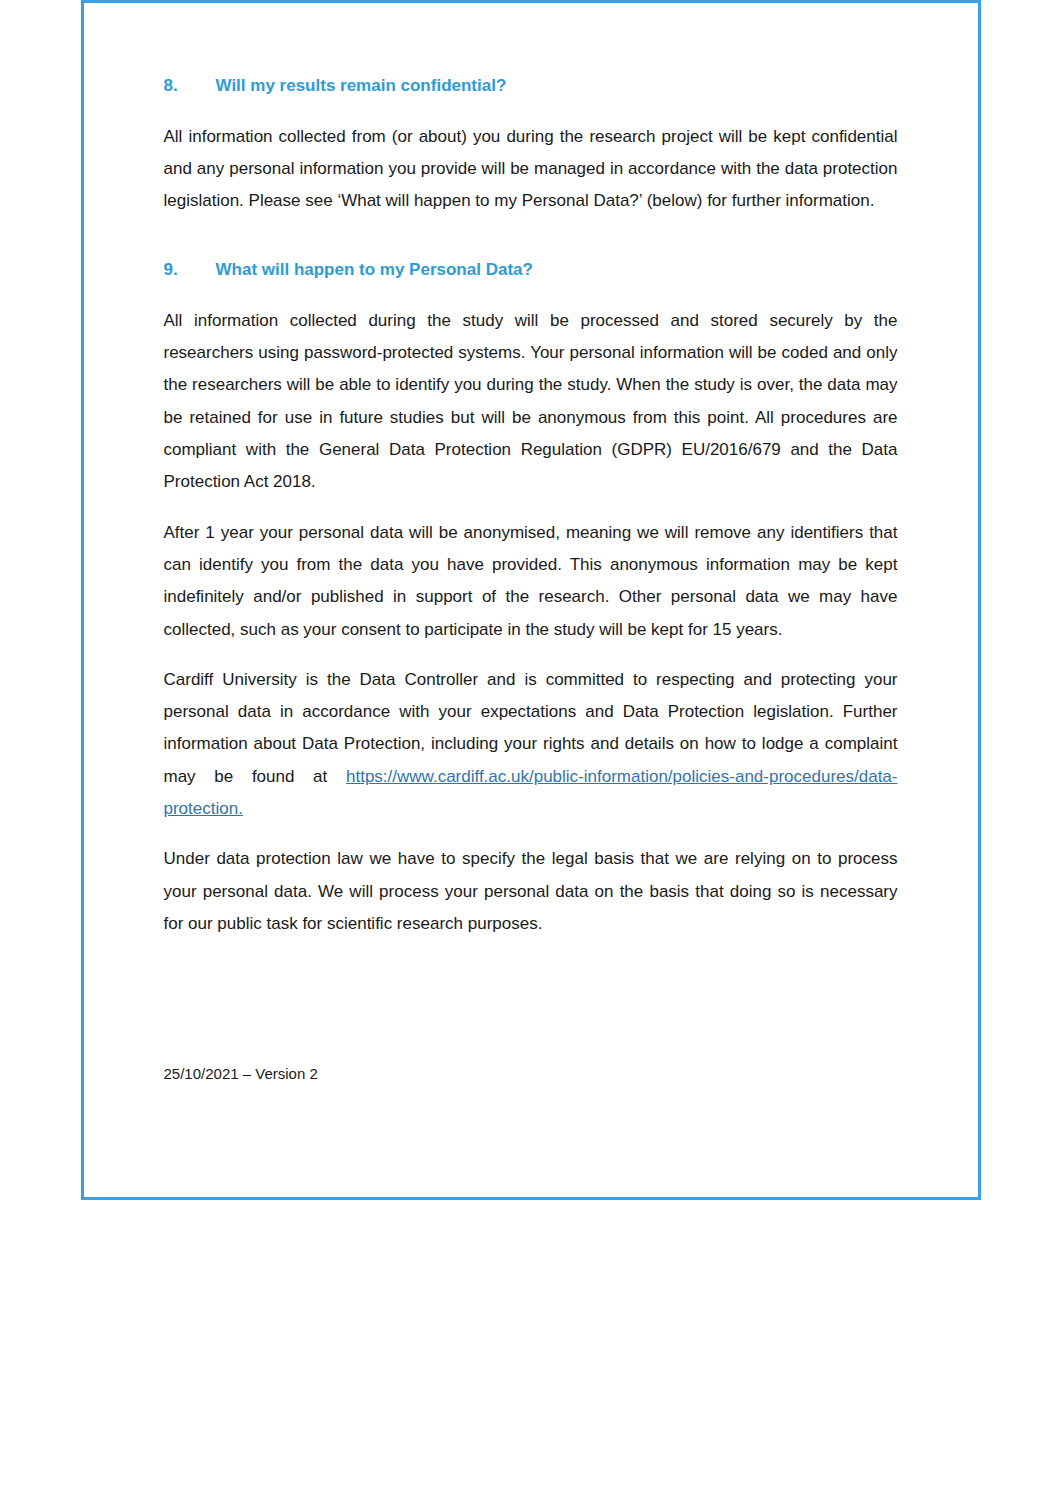8. Will my results remain confidential?
All information collected from (or about) you during the research project will be kept confidential and any personal information you provide will be managed in accordance with the data protection legislation. Please see ‘What will happen to my Personal Data?’ (below) for further information.
9. What will happen to my Personal Data?
All information collected during the study will be processed and stored securely by the researchers using password-protected systems. Your personal information will be coded and only the researchers will be able to identify you during the study. When the study is over, the data may be retained for use in future studies but will be anonymous from this point. All procedures are compliant with the General Data Protection Regulation (GDPR) EU/2016/679 and the Data Protection Act 2018.
After 1 year your personal data will be anonymised, meaning we will remove any identifiers that can identify you from the data you have provided. This anonymous information may be kept indefinitely and/or published in support of the research. Other personal data we may have collected, such as your consent to participate in the study will be kept for 15 years.
Cardiff University is the Data Controller and is committed to respecting and protecting your personal data in accordance with your expectations and Data Protection legislation. Further information about Data Protection, including your rights and details on how to lodge a complaint may be found at https://www.cardiff.ac.uk/public-information/policies-and-procedures/data-protection.
Under data protection law we have to specify the legal basis that we are relying on to process your personal data. We will process your personal data on the basis that doing so is necessary for our public task for scientific research purposes.
25/10/2021 – Version 2